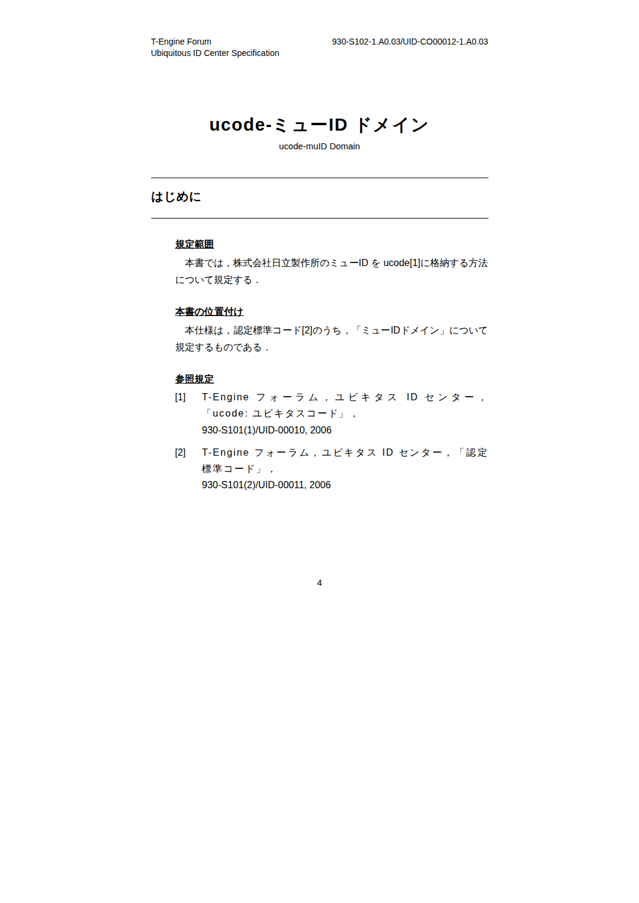T-Engine Forum
Ubiquitous ID Center Specification
930-S102-1.A0.03/UID-CO00012-1.A0.03
ucode-ミューID ドメイン
ucode-muID Domain
はじめに
規定範囲
本書では，株式会社日立製作所のミューID を ucode[1]に格納する方法について規定する．
本書の位置付け
本仕様は，認定標準コード[2]のうち，「ミューIDドメイン」について規定するものである．
参照規定
[1] T-Engine フォーラム，ユビキタス ID センター，「ucode: ユビキタスコード」，
930-S101(1)/UID-00010, 2006
[2] T-Engine フォーラム，ユビキタス ID センター，「認定標準コード」，
930-S101(2)/UID-00011, 2006
4